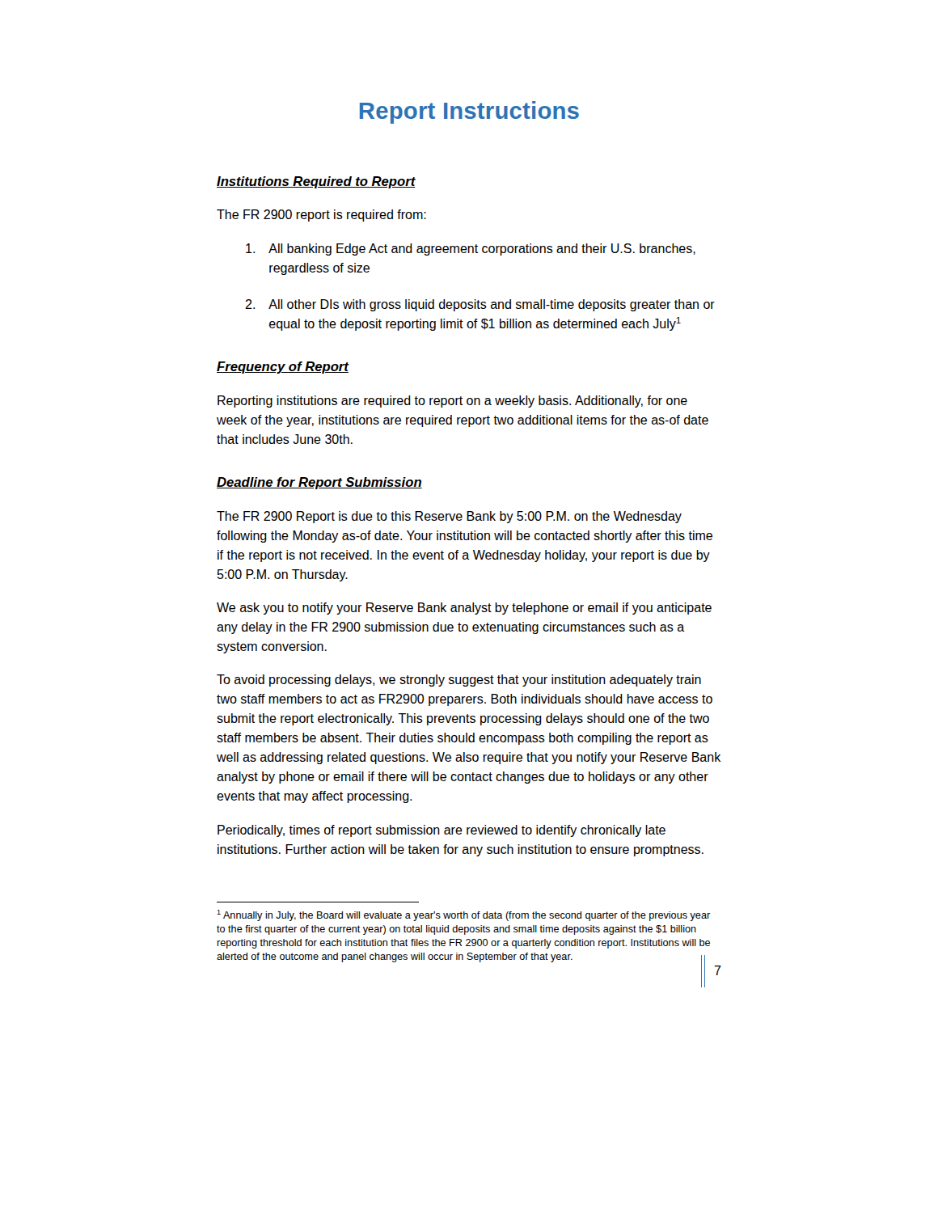Report Instructions
Institutions Required to Report
The FR 2900 report is required from:
All banking Edge Act and agreement corporations and their U.S. branches, regardless of size
All other DIs with gross liquid deposits and small-time deposits greater than or equal to the deposit reporting limit of $1 billion as determined each July1
Frequency of Report
Reporting institutions are required to report on a weekly basis. Additionally, for one week of the year, institutions are required report two additional items for the as-of date that includes June 30th.
Deadline for Report Submission
The FR 2900 Report is due to this Reserve Bank by 5:00 P.M. on the Wednesday following the Monday as-of date. Your institution will be contacted shortly after this time if the report is not received. In the event of a Wednesday holiday, your report is due by 5:00 P.M. on Thursday.
We ask you to notify your Reserve Bank analyst by telephone or email if you anticipate any delay in the FR 2900 submission due to extenuating circumstances such as a system conversion.
To avoid processing delays, we strongly suggest that your institution adequately train two staff members to act as FR2900 preparers. Both individuals should have access to submit the report electronically. This prevents processing delays should one of the two staff members be absent. Their duties should encompass both compiling the report as well as addressing related questions. We also require that you notify your Reserve Bank analyst by phone or email if there will be contact changes due to holidays or any other events that may affect processing.
Periodically, times of report submission are reviewed to identify chronically late institutions. Further action will be taken for any such institution to ensure promptness.
1 Annually in July, the Board will evaluate a year's worth of data (from the second quarter of the previous year to the first quarter of the current year) on total liquid deposits and small time deposits against the $1 billion reporting threshold for each institution that files the FR 2900 or a quarterly condition report. Institutions will be alerted of the outcome and panel changes will occur in September of that year.
7